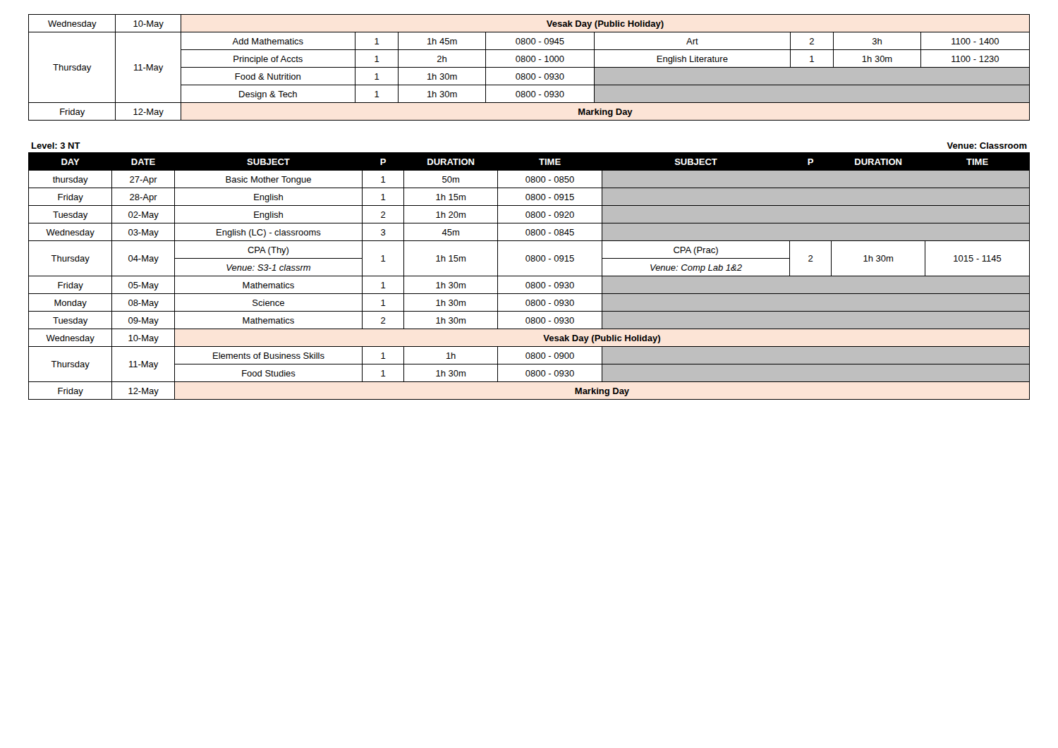| Wednesday | 10-May | Vesak Day (Public Holiday) |
| Thursday | 11-May | Add Mathematics | 1 | 1h 45m | 0800 - 0945 | Art | 2 | 3h | 1100 - 1400 |
| Principle of Accts | 1 | 2h | 0800 - 1000 | English Literature | 1 | 1h 30m | 1100 - 1230 |
| Food & Nutrition | 1 | 1h 30m | 0800 - 0930 | |
| Design & Tech | 1 | 1h 30m | 0800 - 0930 | |
| Friday | 12-May | Marking Day |
Level: 3 NT Venue: Classroom
| DAY | DATE | SUBJECT | P | DURATION | TIME | SUBJECT | P | DURATION | TIME |
| --- | --- | --- | --- | --- | --- | --- | --- | --- | --- |
| thursday | 27-Apr | Basic Mother Tongue | 1 | 50m | 0800 - 0850 | |
| Friday | 28-Apr | English | 1 | 1h 15m | 0800 - 0915 | |
| Tuesday | 02-May | English | 2 | 1h 20m | 0800 - 0920 | |
| Wednesday | 03-May | English (LC) - classrooms | 3 | 45m | 0800 - 0845 | |
| Thursday | 04-May | CPA (Thy) | 1 | 1h 15m | 0800 - 0915 | CPA (Prac) | 2 | 1h 30m | 1015 - 1145 |
| Venue: S3-1 classrm | Venue: Comp Lab 1&2 |
| Friday | 05-May | Mathematics | 1 | 1h 30m | 0800 - 0930 | |
| Monday | 08-May | Science | 1 | 1h 30m | 0800 - 0930 | |
| Tuesday | 09-May | Mathematics | 2 | 1h 30m | 0800 - 0930 | |
| Wednesday | 10-May | Vesak Day (Public Holiday) |
| Thursday | 11-May | Elements of Business Skills | 1 | 1h | 0800 - 0900 | |
| Food Studies | 1 | 1h 30m | 0800 - 0930 | |
| Friday | 12-May | Marking Day |